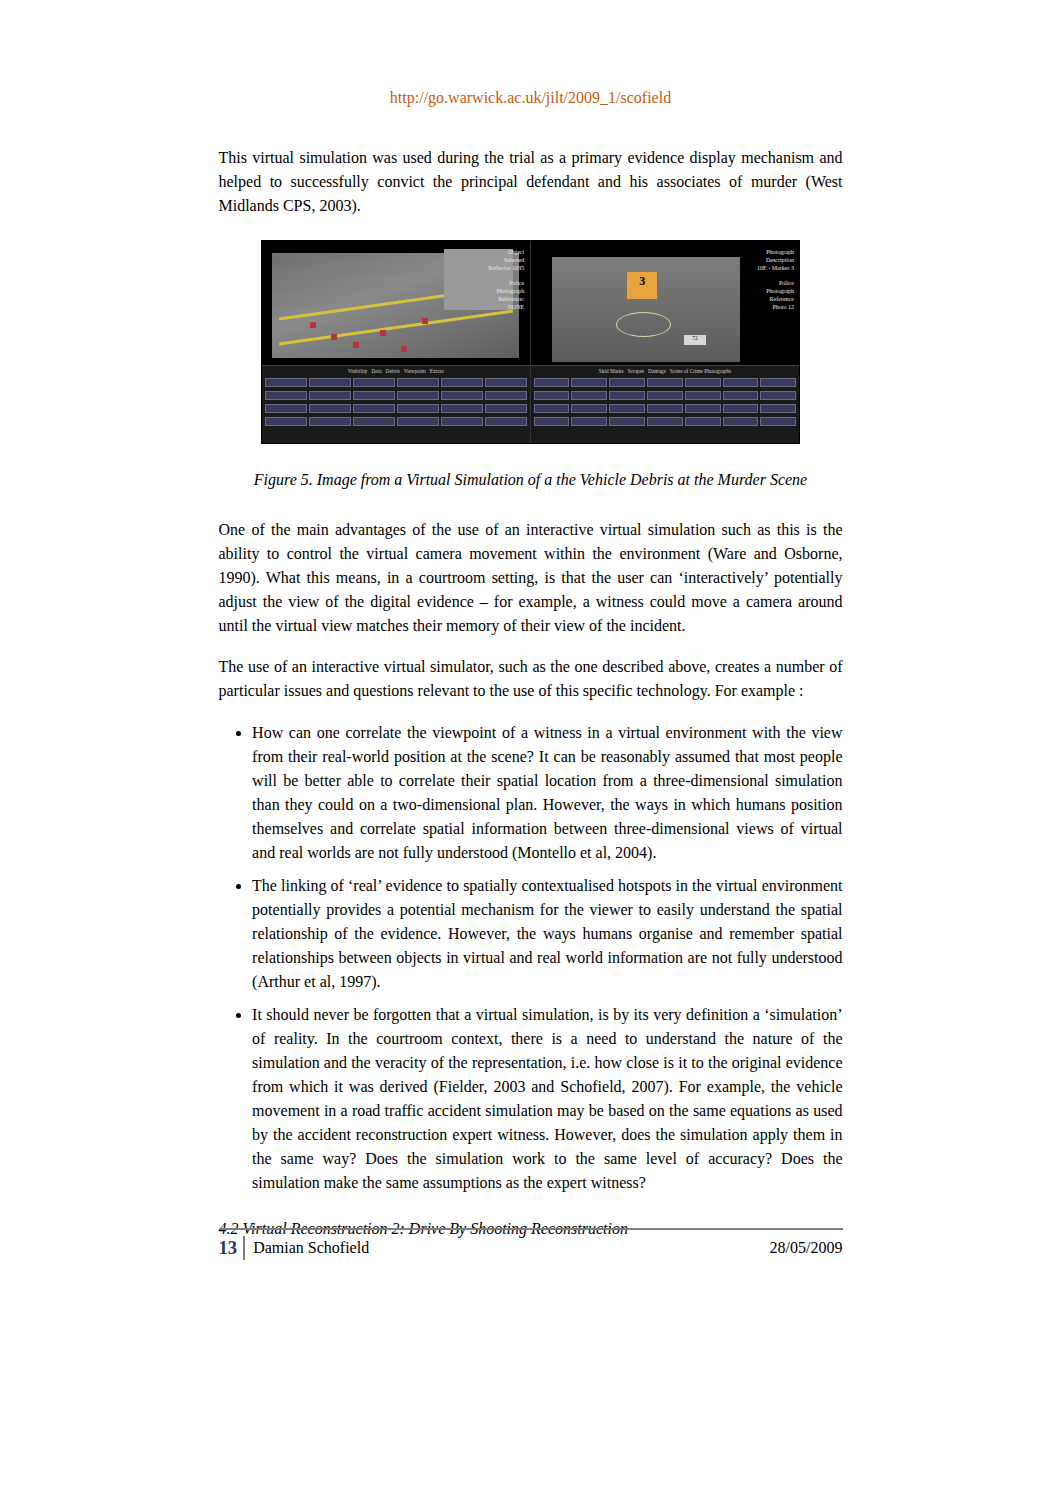http://go.warwick.ac.uk/jilt/2009_1/scofield
This virtual simulation was used during the trial as a primary evidence display mechanism and helped to successfully convict the principal defendant and his associates of murder (West Midlands CPS, 2003).
Object
Selected
Reflector 1035
Police
Photograph
Reference:
NONE
Visibility Data Debris Viewpoint Extras
3
72
Photograph
Description
10E - Marker 3
Police
Photograph
Reference
Photo 12
Skid Marks Scrapes Damage Scene of Crime Photographs
Figure 5. Image from a Virtual Simulation of a the Vehicle Debris at the Murder Scene
One of the main advantages of the use of an interactive virtual simulation such as this is the ability to control the virtual camera movement within the environment (Ware and Osborne, 1990). What this means, in a courtroom setting, is that the user can ‘interactively’ potentially adjust the view of the digital evidence – for example, a witness could move a camera around until the virtual view matches their memory of their view of the incident.
The use of an interactive virtual simulator, such as the one described above, creates a number of particular issues and questions relevant to the use of this specific technology. For example :
How can one correlate the viewpoint of a witness in a virtual environment with the view from their real-world position at the scene? It can be reasonably assumed that most people will be better able to correlate their spatial location from a three-dimensional simulation than they could on a two-dimensional plan. However, the ways in which humans position themselves and correlate spatial information between three-dimensional views of virtual and real worlds are not fully understood (Montello et al, 2004).
The linking of ‘real’ evidence to spatially contextualised hotspots in the virtual environment potentially provides a potential mechanism for the viewer to easily understand the spatial relationship of the evidence. However, the ways humans organise and remember spatial relationships between objects in virtual and real world information are not fully understood (Arthur et al, 1997).
It should never be forgotten that a virtual simulation, is by its very definition a ‘simulation’ of reality. In the courtroom context, there is a need to understand the nature of the simulation and the veracity of the representation, i.e. how close is it to the original evidence from which it was derived (Fielder, 2003 and Schofield, 2007). For example, the vehicle movement in a road traffic accident simulation may be based on the same equations as used by the accident reconstruction expert witness. However, does the simulation apply them in the same way? Does the simulation work to the same level of accuracy? Does the simulation make the same assumptions as the expert witness?
4.2 Virtual Reconstruction 2: Drive By Shooting Reconstruction
13 Damian Schofield 28/05/2009